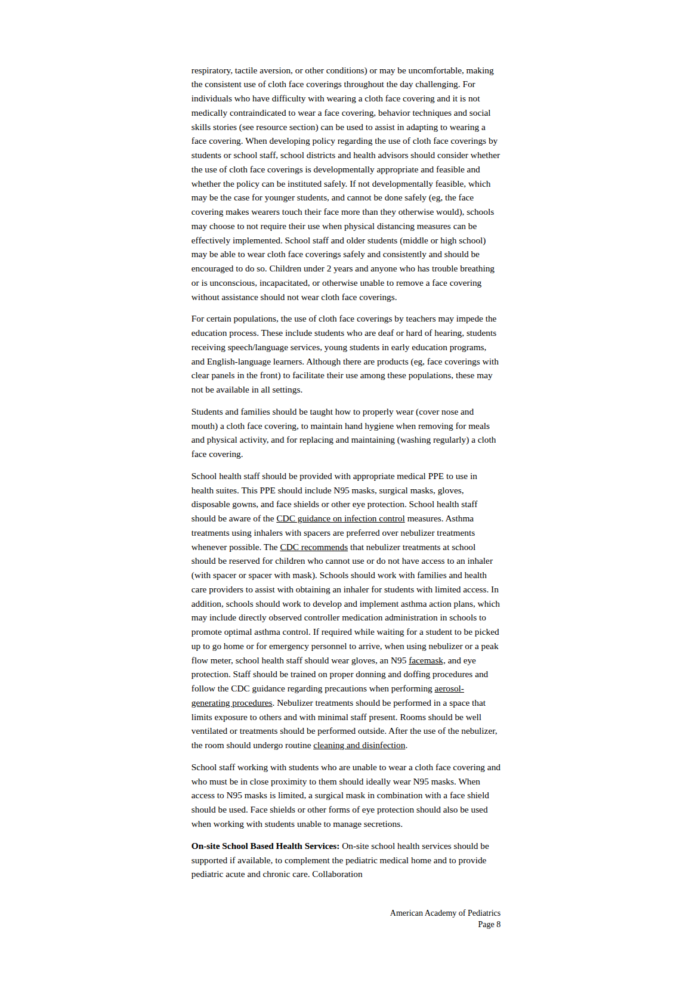respiratory, tactile aversion, or other conditions) or may be uncomfortable, making the consistent use of cloth face coverings throughout the day challenging. For individuals who have difficulty with wearing a cloth face covering and it is not medically contraindicated to wear a face covering, behavior techniques and social skills stories (see resource section) can be used to assist in adapting to wearing a face covering. When developing policy regarding the use of cloth face coverings by students or school staff, school districts and health advisors should consider whether the use of cloth face coverings is developmentally appropriate and feasible and whether the policy can be instituted safely. If not developmentally feasible, which may be the case for younger students, and cannot be done safely (eg, the face covering makes wearers touch their face more than they otherwise would), schools may choose to not require their use when physical distancing measures can be effectively implemented. School staff and older students (middle or high school) may be able to wear cloth face coverings safely and consistently and should be encouraged to do so. Children under 2 years and anyone who has trouble breathing or is unconscious, incapacitated, or otherwise unable to remove a face covering without assistance should not wear cloth face coverings.
For certain populations, the use of cloth face coverings by teachers may impede the education process. These include students who are deaf or hard of hearing, students receiving speech/language services, young students in early education programs, and English-language learners. Although there are products (eg, face coverings with clear panels in the front) to facilitate their use among these populations, these may not be available in all settings.
Students and families should be taught how to properly wear (cover nose and mouth) a cloth face covering, to maintain hand hygiene when removing for meals and physical activity, and for replacing and maintaining (washing regularly) a cloth face covering.
School health staff should be provided with appropriate medical PPE to use in health suites. This PPE should include N95 masks, surgical masks, gloves, disposable gowns, and face shields or other eye protection. School health staff should be aware of the CDC guidance on infection control measures. Asthma treatments using inhalers with spacers are preferred over nebulizer treatments whenever possible. The CDC recommends that nebulizer treatments at school should be reserved for children who cannot use or do not have access to an inhaler (with spacer or spacer with mask). Schools should work with families and health care providers to assist with obtaining an inhaler for students with limited access. In addition, schools should work to develop and implement asthma action plans, which may include directly observed controller medication administration in schools to promote optimal asthma control. If required while waiting for a student to be picked up to go home or for emergency personnel to arrive, when using nebulizer or a peak flow meter, school health staff should wear gloves, an N95 facemask, and eye protection. Staff should be trained on proper donning and doffing procedures and follow the CDC guidance regarding precautions when performing aerosol-generating procedures. Nebulizer treatments should be performed in a space that limits exposure to others and with minimal staff present. Rooms should be well ventilated or treatments should be performed outside. After the use of the nebulizer, the room should undergo routine cleaning and disinfection.
School staff working with students who are unable to wear a cloth face covering and who must be in close proximity to them should ideally wear N95 masks. When access to N95 masks is limited, a surgical mask in combination with a face shield should be used. Face shields or other forms of eye protection should also be used when working with students unable to manage secretions.
On-site School Based Health Services: On-site school health services should be supported if available, to complement the pediatric medical home and to provide pediatric acute and chronic care. Collaboration
American Academy of Pediatrics
Page 8